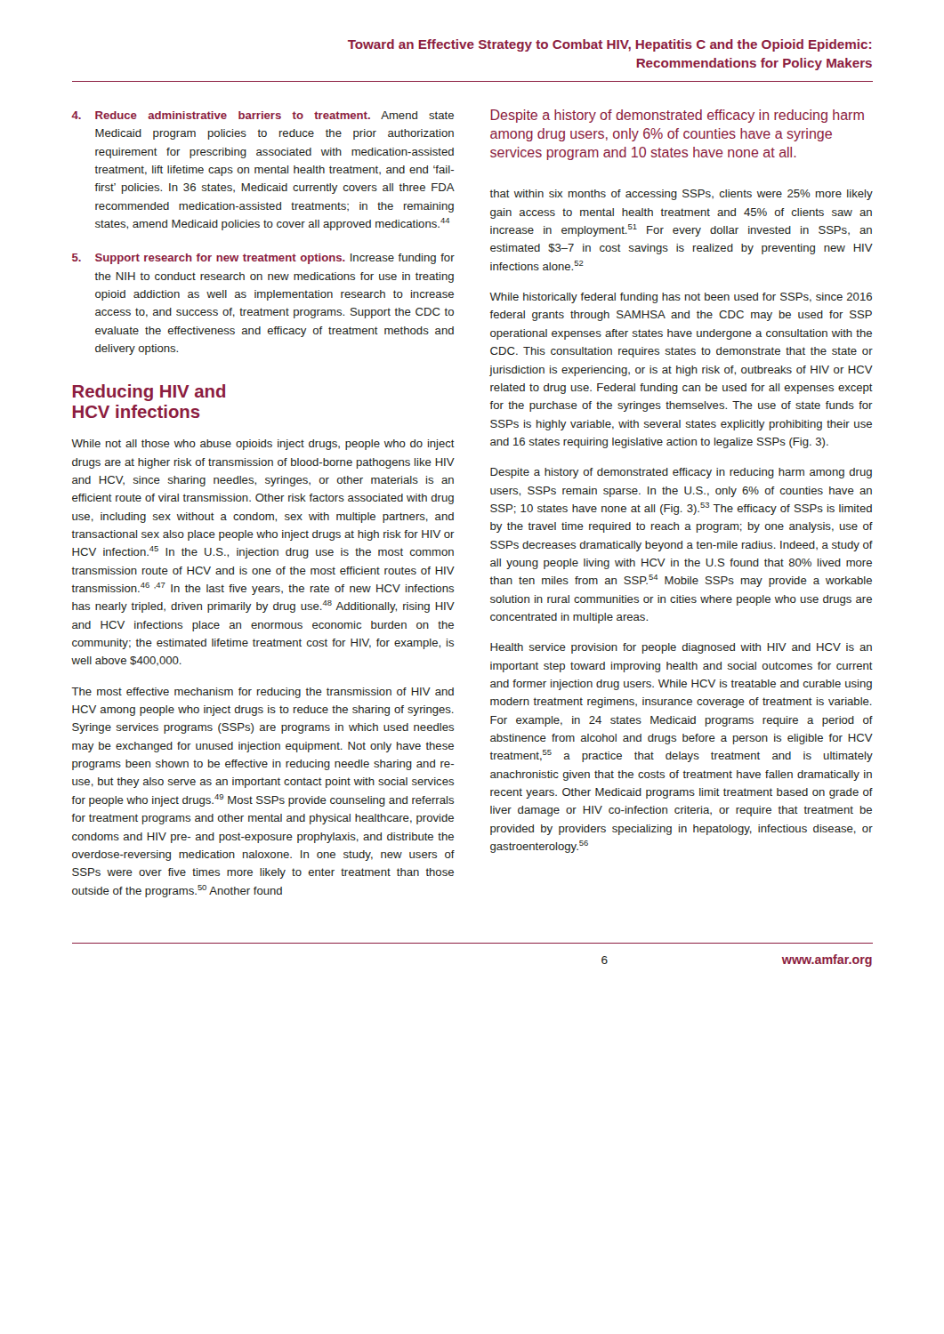Toward an Effective Strategy to Combat HIV, Hepatitis C and the Opioid Epidemic:
Recommendations for Policy Makers
Reduce administrative barriers to treatment. Amend state Medicaid program policies to reduce the prior authorization requirement for prescribing associated with medication-assisted treatment, lift lifetime caps on mental health treatment, and end ‘fail-first’ policies. In 36 states, Medicaid currently covers all three FDA recommended medication-assisted treatments; in the remaining states, amend Medicaid policies to cover all approved medications.44
Support research for new treatment options. Increase funding for the NIH to conduct research on new medications for use in treating opioid addiction as well as implementation research to increase access to, and success of, treatment programs. Support the CDC to evaluate the effectiveness and efficacy of treatment methods and delivery options.
Reducing HIV and
HCV infections
While not all those who abuse opioids inject drugs, people who do inject drugs are at higher risk of transmission of blood-borne pathogens like HIV and HCV, since sharing needles, syringes, or other materials is an efficient route of viral transmission. Other risk factors associated with drug use, including sex without a condom, sex with multiple partners, and transactional sex also place people who inject drugs at high risk for HIV or HCV infection.45 In the U.S., injection drug use is the most common transmission route of HCV and is one of the most efficient routes of HIV transmission.46 ,47 In the last five years, the rate of new HCV infections has nearly tripled, driven primarily by drug use.48 Additionally, rising HIV and HCV infections place an enormous economic burden on the community; the estimated lifetime treatment cost for HIV, for example, is well above $400,000.
The most effective mechanism for reducing the transmission of HIV and HCV among people who inject drugs is to reduce the sharing of syringes. Syringe services programs (SSPs) are programs in which used needles may be exchanged for unused injection equipment. Not only have these programs been shown to be effective in reducing needle sharing and re-use, but they also serve as an important contact point with social services for people who inject drugs.49 Most SSPs provide counseling and referrals for treatment programs and other mental and physical healthcare, provide condoms and HIV pre- and post-exposure prophylaxis, and distribute the overdose-reversing medication naloxone. In one study, new users of SSPs were over five times more likely to enter treatment than those outside of the programs.50 Another found
Despite a history of demonstrated efficacy in reducing harm among drug users, only 6% of counties have a syringe services program and 10 states have none at all.
that within six months of accessing SSPs, clients were 25% more likely gain access to mental health treatment and 45% of clients saw an increase in employment.51 For every dollar invested in SSPs, an estimated $3–7 in cost savings is realized by preventing new HIV infections alone.52
While historically federal funding has not been used for SSPs, since 2016 federal grants through SAMHSA and the CDC may be used for SSP operational expenses after states have undergone a consultation with the CDC. This consultation requires states to demonstrate that the state or jurisdiction is experiencing, or is at high risk of, outbreaks of HIV or HCV related to drug use. Federal funding can be used for all expenses except for the purchase of the syringes themselves. The use of state funds for SSPs is highly variable, with several states explicitly prohibiting their use and 16 states requiring legislative action to legalize SSPs (Fig. 3).
Despite a history of demonstrated efficacy in reducing harm among drug users, SSPs remain sparse. In the U.S., only 6% of counties have an SSP; 10 states have none at all (Fig. 3).53 The efficacy of SSPs is limited by the travel time required to reach a program; by one analysis, use of SSPs decreases dramatically beyond a ten-mile radius. Indeed, a study of all young people living with HCV in the U.S found that 80% lived more than ten miles from an SSP.54 Mobile SSPs may provide a workable solution in rural communities or in cities where people who use drugs are concentrated in multiple areas.
Health service provision for people diagnosed with HIV and HCV is an important step toward improving health and social outcomes for current and former injection drug users. While HCV is treatable and curable using modern treatment regimens, insurance coverage of treatment is variable. For example, in 24 states Medicaid programs require a period of abstinence from alcohol and drugs before a person is eligible for HCV treatment,55 a practice that delays treatment and is ultimately anachronistic given that the costs of treatment have fallen dramatically in recent years. Other Medicaid programs limit treatment based on grade of liver damage or HIV co-infection criteria, or require that treatment be provided by providers specializing in hepatology, infectious disease, or gastroenterology.56
6 www.amfar.org